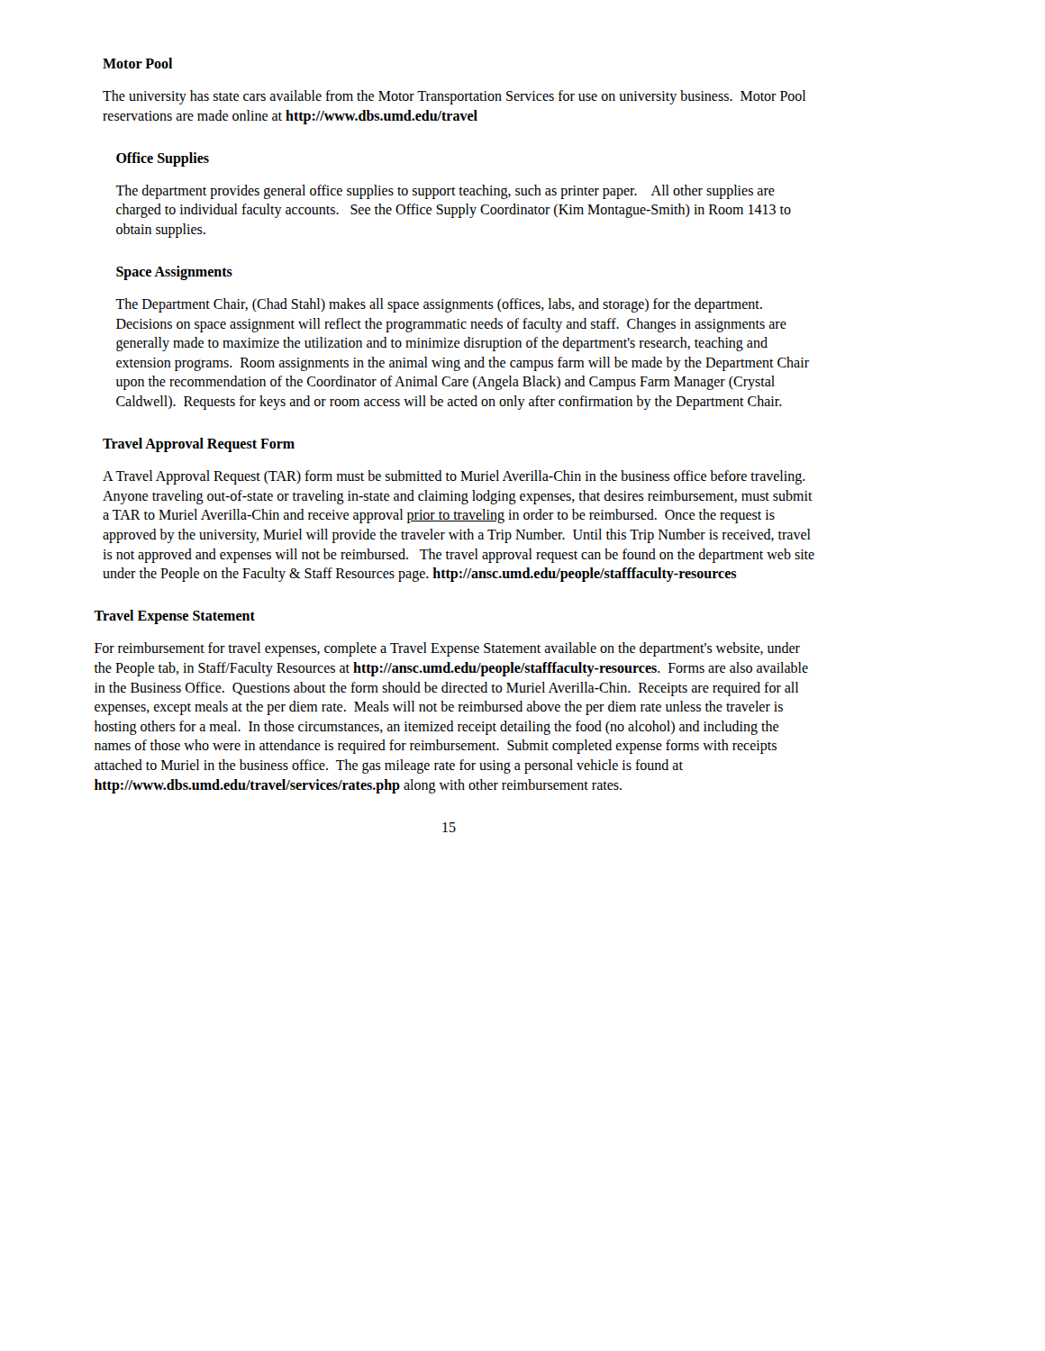Motor Pool
The university has state cars available from the Motor Transportation Services for use on university business. Motor Pool reservations are made online at http://www.dbs.umd.edu/travel
Office Supplies
The department provides general office supplies to support teaching, such as printer paper. All other supplies are charged to individual faculty accounts. See the Office Supply Coordinator (Kim Montague-Smith) in Room 1413 to obtain supplies.
Space Assignments
The Department Chair, (Chad Stahl) makes all space assignments (offices, labs, and storage) for the department. Decisions on space assignment will reflect the programmatic needs of faculty and staff. Changes in assignments are generally made to maximize the utilization and to minimize disruption of the department's research, teaching and extension programs. Room assignments in the animal wing and the campus farm will be made by the Department Chair upon the recommendation of the Coordinator of Animal Care (Angela Black) and Campus Farm Manager (Crystal Caldwell). Requests for keys and or room access will be acted on only after confirmation by the Department Chair.
Travel Approval Request Form
A Travel Approval Request (TAR) form must be submitted to Muriel Averilla-Chin in the business office before traveling. Anyone traveling out-of-state or traveling in-state and claiming lodging expenses, that desires reimbursement, must submit a TAR to Muriel Averilla-Chin and receive approval prior to traveling in order to be reimbursed. Once the request is approved by the university, Muriel will provide the traveler with a Trip Number. Until this Trip Number is received, travel is not approved and expenses will not be reimbursed. The travel approval request can be found on the department web site under the People on the Faculty & Staff Resources page. http://ansc.umd.edu/people/stafffaculty-resources
Travel Expense Statement
For reimbursement for travel expenses, complete a Travel Expense Statement available on the department's website, under the People tab, in Staff/Faculty Resources at http://ansc.umd.edu/people/stafffaculty-resources. Forms are also available in the Business Office. Questions about the form should be directed to Muriel Averilla-Chin. Receipts are required for all expenses, except meals at the per diem rate. Meals will not be reimbursed above the per diem rate unless the traveler is hosting others for a meal. In those circumstances, an itemized receipt detailing the food (no alcohol) and including the names of those who were in attendance is required for reimbursement. Submit completed expense forms with receipts attached to Muriel in the business office. The gas mileage rate for using a personal vehicle is found at http://www.dbs.umd.edu/travel/services/rates.php along with other reimbursement rates.
15